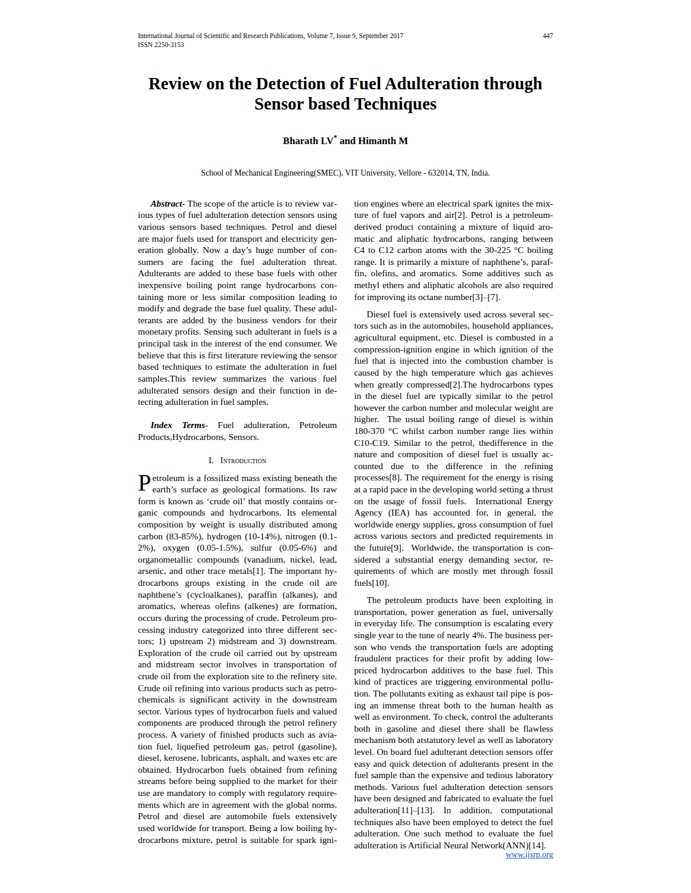International Journal of Scientific and Research Publications, Volume 7, Issue 9, September 2017
ISSN 2250-3153 447
Review on the Detection of Fuel Adulteration through
Sensor based Techniques
Bharath LV* and Himanth M
School of Mechanical Engineering(SMEC), VIT University, Vellore - 632014, TN, India.
Abstract- The scope of the article is to review various types of fuel adulteration detection sensors using various sensors based techniques. Petrol and diesel are major fuels used for transport and electricity generation globally. Now a day’s huge number of consumers are facing the fuel adulteration threat. Adulterants are added to these base fuels with other inexpensive boiling point range hydrocarbons containing more or less similar composition leading to modify and degrade the base fuel quality. These adulterants are added by the business vendors for their monetary profits. Sensing such adulterant in fuels is a principal task in the interest of the end consumer. We believe that this is first literature reviewing the sensor based techniques to estimate the adulteration in fuel samples.This review summarizes the various fuel adulterated sensors design and their function in detecting adulteration in fuel samples.
Index Terms- Fuel adulteration, Petroleum Products,Hydrocarbons, Sensors.
I. Introduction
Petroleum is a fossilized mass existing beneath the earth’s surface as geological formations. Its raw form is known as ‘crude oil’ that mostly contains organic compounds and hydrocarbons. Its elemental composition by weight is usually distributed among carbon (83-85%), hydrogen (10-14%), nitrogen (0.1-2%), oxygen (0.05-1.5%), sulfur (0.05-6%) and organometallic compounds (vanadium, nickel, lead, arsenic, and other trace metals[1]. The important hydrocarbons groups existing in the crude oil are naphthene’s (cycloalkanes), paraffin (alkanes), and aromatics, whereas olefins (alkenes) are formation, occurs during the processing of crude. Petroleum processing industry categorized into three different sectors; 1) upstream 2) midstream and 3) downstream. Exploration of the crude oil carried out by upstream and midstream sector involves in transportation of crude oil from the exploration site to the refinery site. Crude oil refining into various products such as petrochemicals is significant activity in the downstream sector. Various types of hydrocarbon fuels and valued components are produced through the petrol refinery process. A variety of finished products such as aviation fuel, liquefied petroleum gas, petrol (gasoline), diesel, kerosene, lubricants, asphalt, and waxes etc are obtained. Hydrocarbon fuels obtained from refining streams before being supplied to the market for their use are mandatory to comply with regulatory requirements which are in agreement with the global norms. Petrol and diesel are automobile fuels extensively used worldwide for transport. Being a low boiling hydrocarbons mixture, petrol is suitable for spark ignition engines where an electrical spark ignites the mixture of fuel vapors and air[2]. Petrol is a petroleum-derived product containing a mixture of liquid aromatic and aliphatic hydrocarbons, ranging between C4 to C12 carbon atoms with the 30-225 °C boiling range. It is primarily a mixture of naphthene’s, paraffin, olefins, and aromatics. Some additives such as methyl ethers and aliphatic alcohols are also required for improving its octane number[3]–[7].
Diesel fuel is extensively used across several sectors such as in the automobiles, household appliances, agricultural equipment, etc. Diesel is combusted in a compression-ignition engine in which ignition of the fuel that is injected into the combustion chamber is caused by the high temperature which gas achieves when greatly compressed[2].The hydrocarbons types in the diesel fuel are typically similar to the petrol however the carbon number and molecular weight are higher. The usual boiling range of diesel is within 180-370 °C whilst carbon number range lies within C10-C19. Similar to the petrol, thedifference in the nature and composition of diesel fuel is usually accounted due to the difference in the refining processes[8]. The requirement for the energy is rising at a rapid pace in the developing world setting a thrust on the usage of fossil fuels. International Energy Agency (IEA) has accounted for, in general, the worldwide energy supplies, gross consumption of fuel across various sectors and predicted requirements in the future[9]. Worldwide, the transportation is considered a substantial energy demanding sector, requirements of which are mostly met through fossil fuels[10].
The petroleum products have been exploiting in transportation, power generation as fuel, universally in everyday life. The consumption is escalating every single year to the tune of nearly 4%. The business person who vends the transportation fuels are adopting fraudulent practices for their profit by adding low-priced hydrocarbon additives to the base fuel. This kind of practices are triggering environmental pollution. The pollutants exiting as exhaust tail pipe is posing an immense threat both to the human health as well as environment. To check, control the adulterants both in gasoline and diesel there shall be flawless mechanism both atstatutory level as well as laboratory level. On board fuel adulterant detection sensors offer easy and quick detection of adulterants present in the fuel sample than the expensive and tedious laboratory methods. Various fuel adulteration detection sensors have been designed and fabricated to evaluate the fuel adulteration[11]–[13]. In addition, computational techniques also have been employed to detect the fuel adulteration. One such method to evaluate the fuel adulteration is Artificial Neural Network(ANN)[14].
www.ijsrp.org